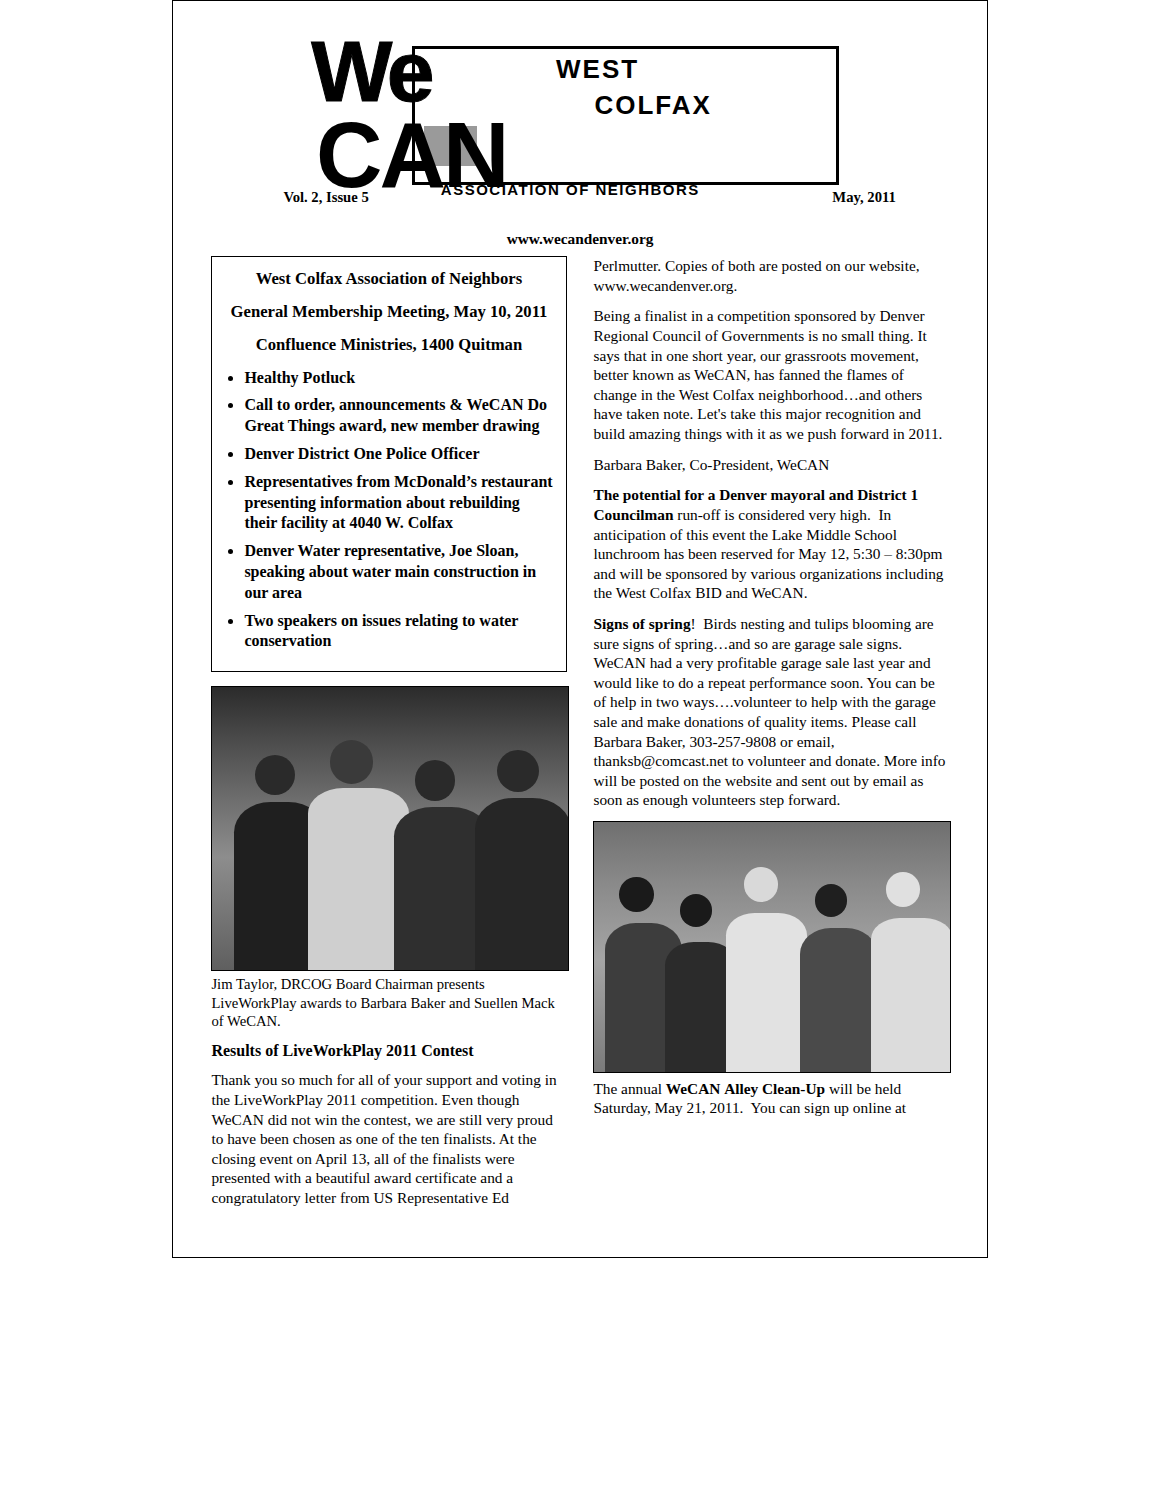We
CAN
WEST
COLFAX
ASSOCIATION OF NEIGHBORS
Vol. 2, Issue 5 May, 2011
www.wecandenver.org
West Colfax Association of Neighbors
General Membership Meeting, May 10, 2011
Confluence Ministries, 1400 Quitman
Healthy Potluck
Call to order, announcements & WeCAN Do Great Things award, new member drawing
Denver District One Police Officer
Representatives from McDonald’s restaurant presenting information about rebuilding their facility at 4040 W. Colfax
Denver Water representative, Joe Sloan, speaking about water main construction in our area
Two speakers on issues relating to water conservation
Jim Taylor, DRCOG Board Chairman presents LiveWorkPlay awards to Barbara Baker and Suellen Mack of WeCAN.
Results of LiveWorkPlay 2011 Contest
Thank you so much for all of your support and voting in the LiveWorkPlay 2011 competition. Even though WeCAN did not win the contest, we are still very proud to have been chosen as one of the ten finalists. At the closing event on April 13, all of the finalists were presented with a beautiful award certificate and a congratulatory letter from US Representative Ed
Perlmutter. Copies of both are posted on our website, www.wecandenver.org.
Being a finalist in a competition sponsored by Denver Regional Council of Governments is no small thing. It says that in one short year, our grassroots movement, better known as WeCAN, has fanned the flames of change in the West Colfax neighborhood…and others have taken note. Let's take this major recognition and build amazing things with it as we push forward in 2011.
Barbara Baker, Co-President, WeCAN
The potential for a Denver mayoral and District 1 Councilman run-off is considered very high. In anticipation of this event the Lake Middle School lunchroom has been reserved for May 12, 5:30 – 8:30pm and will be sponsored by various organizations including the West Colfax BID and WeCAN.
Signs of spring! Birds nesting and tulips blooming are sure signs of spring…and so are garage sale signs. WeCAN had a very profitable garage sale last year and would like to do a repeat performance soon. You can be of help in two ways….volunteer to help with the garage sale and make donations of quality items. Please call Barbara Baker, 303-257-9808 or email, thanksb@comcast.net to volunteer and donate. More info will be posted on the website and sent out by email as soon as enough volunteers step forward.
The annual WeCAN Alley Clean-Up will be held Saturday, May 21, 2011. You can sign up online at